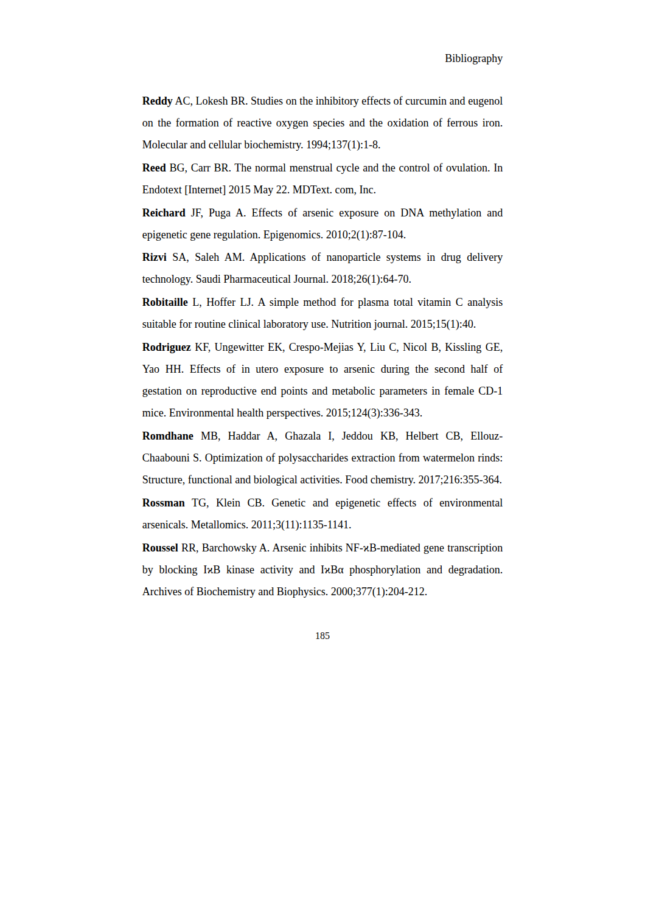Bibliography
Reddy AC, Lokesh BR. Studies on the inhibitory effects of curcumin and eugenol on the formation of reactive oxygen species and the oxidation of ferrous iron. Molecular and cellular biochemistry. 1994;137(1):1-8.
Reed BG, Carr BR. The normal menstrual cycle and the control of ovulation. In Endotext [Internet] 2015 May 22. MDText. com, Inc.
Reichard JF, Puga A. Effects of arsenic exposure on DNA methylation and epigenetic gene regulation. Epigenomics. 2010;2(1):87-104.
Rizvi SA, Saleh AM. Applications of nanoparticle systems in drug delivery technology. Saudi Pharmaceutical Journal. 2018;26(1):64-70.
Robitaille L, Hoffer LJ. A simple method for plasma total vitamin C analysis suitable for routine clinical laboratory use. Nutrition journal. 2015;15(1):40.
Rodriguez KF, Ungewitter EK, Crespo-Mejias Y, Liu C, Nicol B, Kissling GE, Yao HH. Effects of in utero exposure to arsenic during the second half of gestation on reproductive end points and metabolic parameters in female CD-1 mice. Environmental health perspectives. 2015;124(3):336-343.
Romdhane MB, Haddar A, Ghazala I, Jeddou KB, Helbert CB, Ellouz-Chaabouni S. Optimization of polysaccharides extraction from watermelon rinds: Structure, functional and biological activities. Food chemistry. 2017;216:355-364.
Rossman TG, Klein CB. Genetic and epigenetic effects of environmental arsenicals. Metallomics. 2011;3(11):1135-1141.
Roussel RR, Barchowsky A. Arsenic inhibits NF-ϰB-mediated gene transcription by blocking IϰB kinase activity and IϰBα phosphorylation and degradation. Archives of Biochemistry and Biophysics. 2000;377(1):204-212.
185